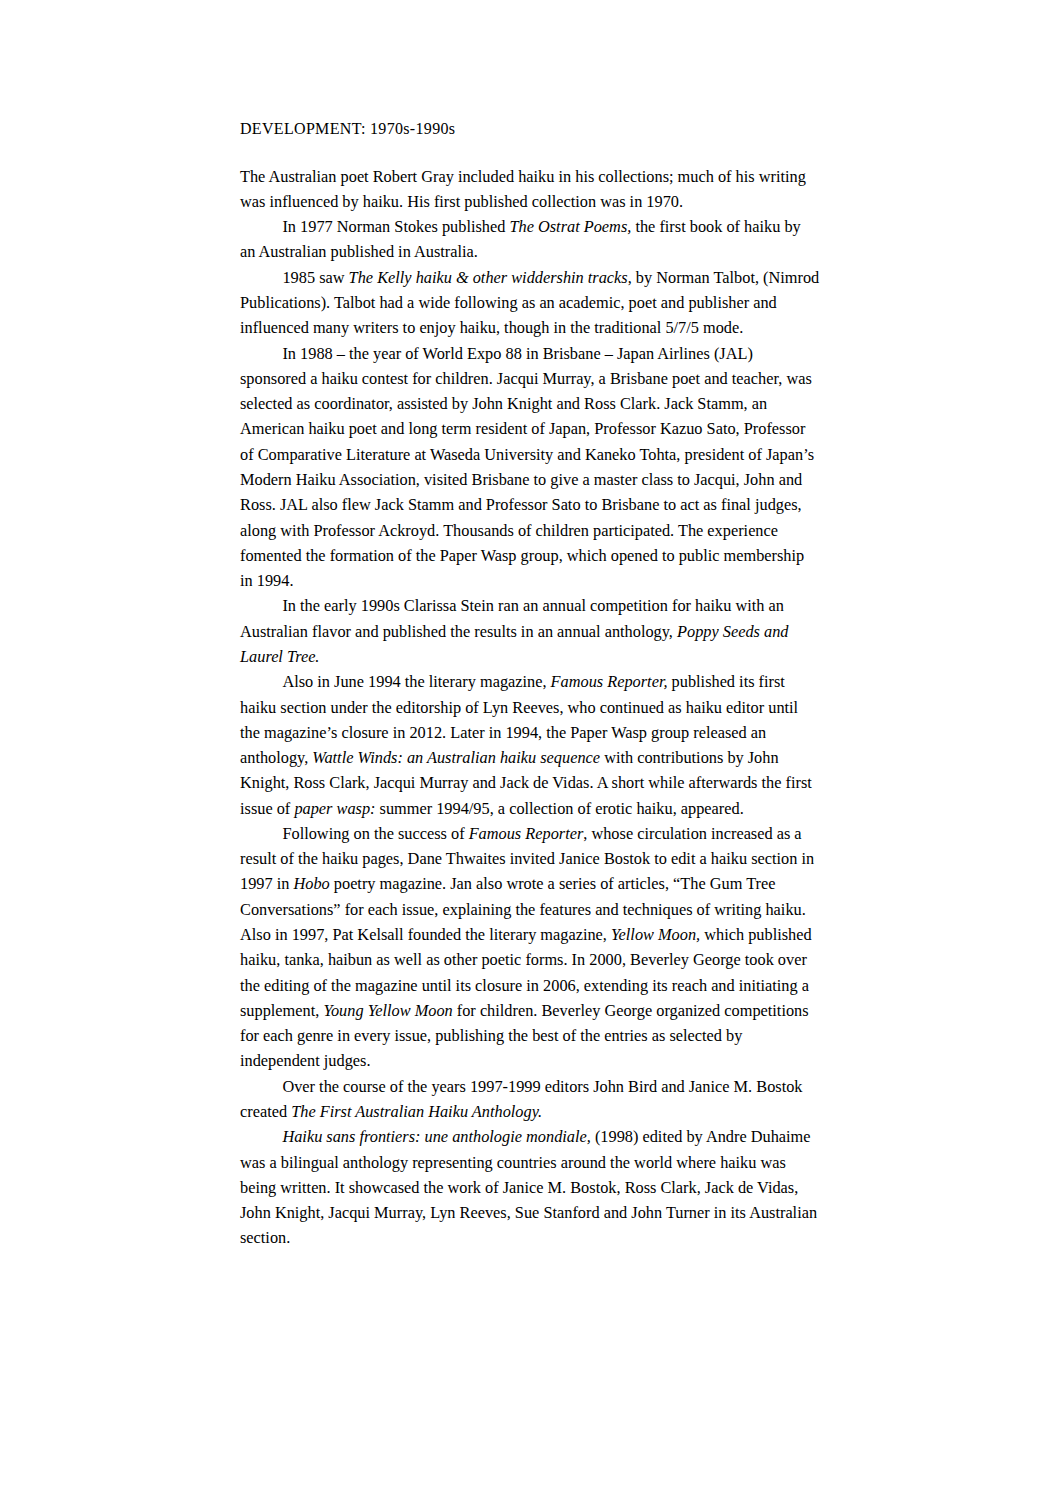DEVELOPMENT: 1970s-1990s
The Australian poet Robert Gray included haiku in his collections; much of his writing was influenced by haiku. His first published collection was in 1970.
In 1977 Norman Stokes published The Ostrat Poems, the first book of haiku by an Australian published in Australia.
1985 saw The Kelly haiku & other widdershin tracks, by Norman Talbot, (Nimrod Publications). Talbot had a wide following as an academic, poet and publisher and influenced many writers to enjoy haiku, though in the traditional 5/7/5 mode.
In 1988 – the year of World Expo 88 in Brisbane – Japan Airlines (JAL) sponsored a haiku contest for children. Jacqui Murray, a Brisbane poet and teacher, was selected as coordinator, assisted by John Knight and Ross Clark. Jack Stamm, an American haiku poet and long term resident of Japan, Professor Kazuo Sato, Professor of Comparative Literature at Waseda University and Kaneko Tohta, president of Japan’s Modern Haiku Association, visited Brisbane to give a master class to Jacqui, John and Ross. JAL also flew Jack Stamm and Professor Sato to Brisbane to act as final judges, along with Professor Ackroyd. Thousands of children participated. The experience fomented the formation of the Paper Wasp group, which opened to public membership in 1994.
In the early 1990s Clarissa Stein ran an annual competition for haiku with an Australian flavor and published the results in an annual anthology, Poppy Seeds and Laurel Tree.
Also in June 1994 the literary magazine, Famous Reporter, published its first haiku section under the editorship of Lyn Reeves, who continued as haiku editor until the magazine’s closure in 2012. Later in 1994, the Paper Wasp group released an anthology, Wattle Winds: an Australian haiku sequence with contributions by John Knight, Ross Clark, Jacqui Murray and Jack de Vidas. A short while afterwards the first issue of paper wasp: summer 1994/95, a collection of erotic haiku, appeared.
Following on the success of Famous Reporter, whose circulation increased as a result of the haiku pages, Dane Thwaites invited Janice Bostok to edit a haiku section in 1997 in Hobo poetry magazine. Jan also wrote a series of articles, “The Gum Tree Conversations” for each issue, explaining the features and techniques of writing haiku. Also in 1997, Pat Kelsall founded the literary magazine, Yellow Moon, which published haiku, tanka, haibun as well as other poetic forms. In 2000, Beverley George took over the editing of the magazine until its closure in 2006, extending its reach and initiating a supplement, Young Yellow Moon for children. Beverley George organized competitions for each genre in every issue, publishing the best of the entries as selected by independent judges.
Over the course of the years 1997-1999 editors John Bird and Janice M. Bostok created The First Australian Haiku Anthology.
Haiku sans frontiers: une anthologie mondiale, (1998) edited by Andre Duhaime was a bilingual anthology representing countries around the world where haiku was being written. It showcased the work of Janice M. Bostok, Ross Clark, Jack de Vidas, John Knight, Jacqui Murray, Lyn Reeves, Sue Stanford and John Turner in its Australian section.